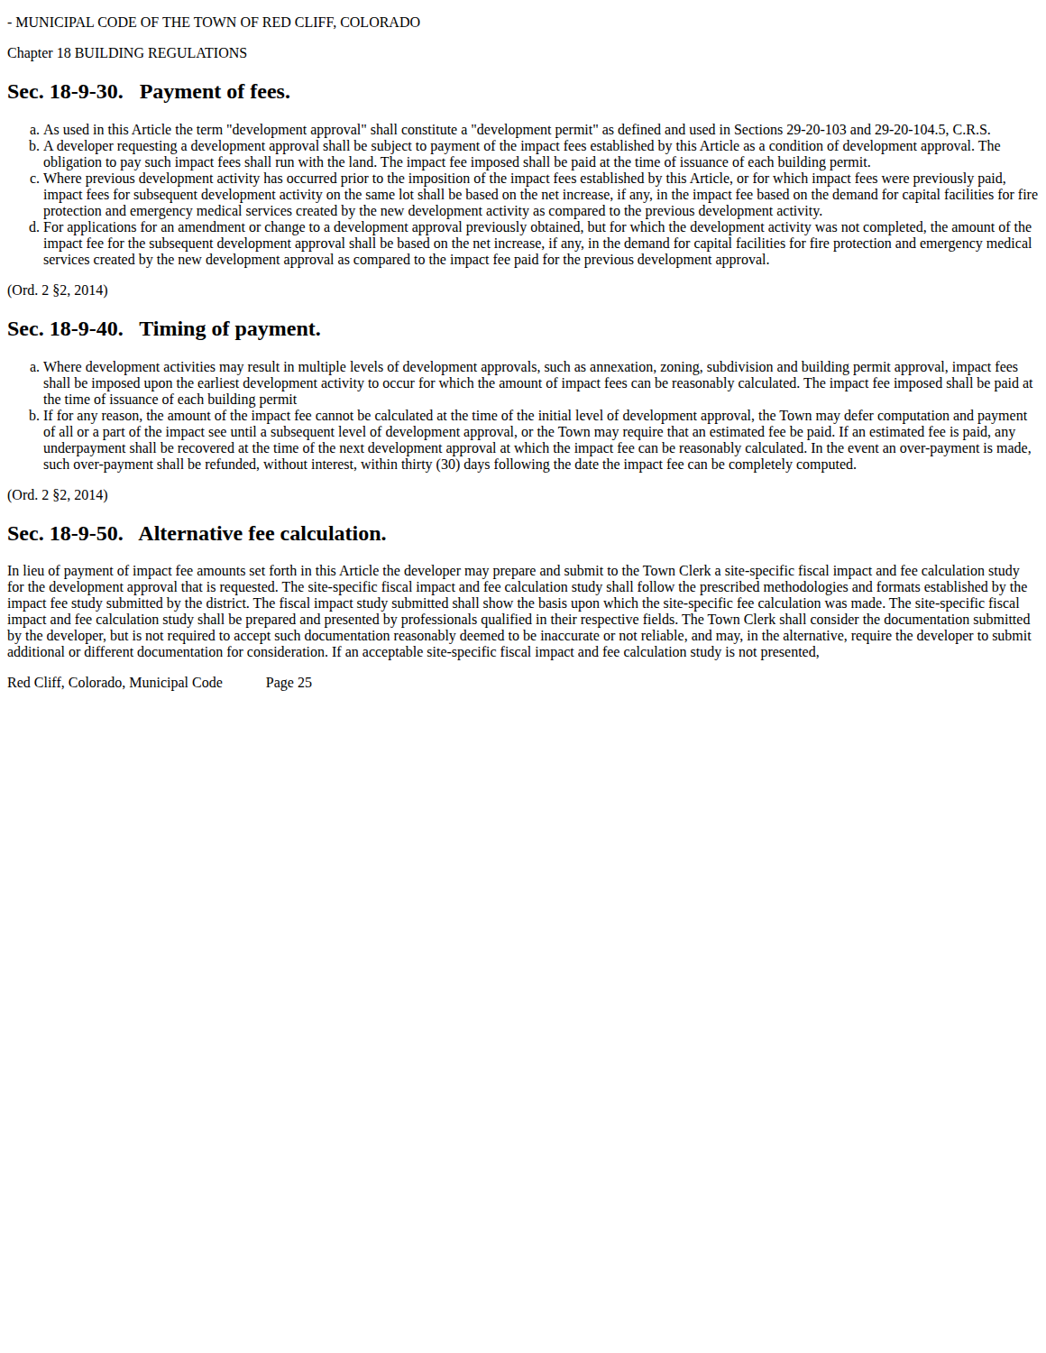- MUNICIPAL CODE OF THE TOWN OF RED CLIFF, COLORADO
Chapter 18 BUILDING REGULATIONS
Sec. 18-9-30. Payment of fees.
As used in this Article the term "development approval" shall constitute a "development permit" as defined and used in Sections 29-20-103 and 29-20-104.5, C.R.S.
A developer requesting a development approval shall be subject to payment of the impact fees established by this Article as a condition of development approval. The obligation to pay such impact fees shall run with the land. The impact fee imposed shall be paid at the time of issuance of each building permit.
Where previous development activity has occurred prior to the imposition of the impact fees established by this Article, or for which impact fees were previously paid, impact fees for subsequent development activity on the same lot shall be based on the net increase, if any, in the impact fee based on the demand for capital facilities for fire protection and emergency medical services created by the new development activity as compared to the previous development activity.
For applications for an amendment or change to a development approval previously obtained, but for which the development activity was not completed, the amount of the impact fee for the subsequent development approval shall be based on the net increase, if any, in the demand for capital facilities for fire protection and emergency medical services created by the new development approval as compared to the impact fee paid for the previous development approval.
(Ord. 2 §2, 2014)
Sec. 18-9-40. Timing of payment.
Where development activities may result in multiple levels of development approvals, such as annexation, zoning, subdivision and building permit approval, impact fees shall be imposed upon the earliest development activity to occur for which the amount of impact fees can be reasonably calculated. The impact fee imposed shall be paid at the time of issuance of each building permit
If for any reason, the amount of the impact fee cannot be calculated at the time of the initial level of development approval, the Town may defer computation and payment of all or a part of the impact see until a subsequent level of development approval, or the Town may require that an estimated fee be paid. If an estimated fee is paid, any underpayment shall be recovered at the time of the next development approval at which the impact fee can be reasonably calculated. In the event an over-payment is made, such over-payment shall be refunded, without interest, within thirty (30) days following the date the impact fee can be completely computed.
(Ord. 2 §2, 2014)
Sec. 18-9-50. Alternative fee calculation.
In lieu of payment of impact fee amounts set forth in this Article the developer may prepare and submit to the Town Clerk a site-specific fiscal impact and fee calculation study for the development approval that is requested. The site-specific fiscal impact and fee calculation study shall follow the prescribed methodologies and formats established by the impact fee study submitted by the district. The fiscal impact study submitted shall show the basis upon which the site-specific fee calculation was made. The site-specific fiscal impact and fee calculation study shall be prepared and presented by professionals qualified in their respective fields. The Town Clerk shall consider the documentation submitted by the developer, but is not required to accept such documentation reasonably deemed to be inaccurate or not reliable, and may, in the alternative, require the developer to submit additional or different documentation for consideration. If an acceptable site-specific fiscal impact and fee calculation study is not presented,
Red Cliff, Colorado, Municipal Code Page 25